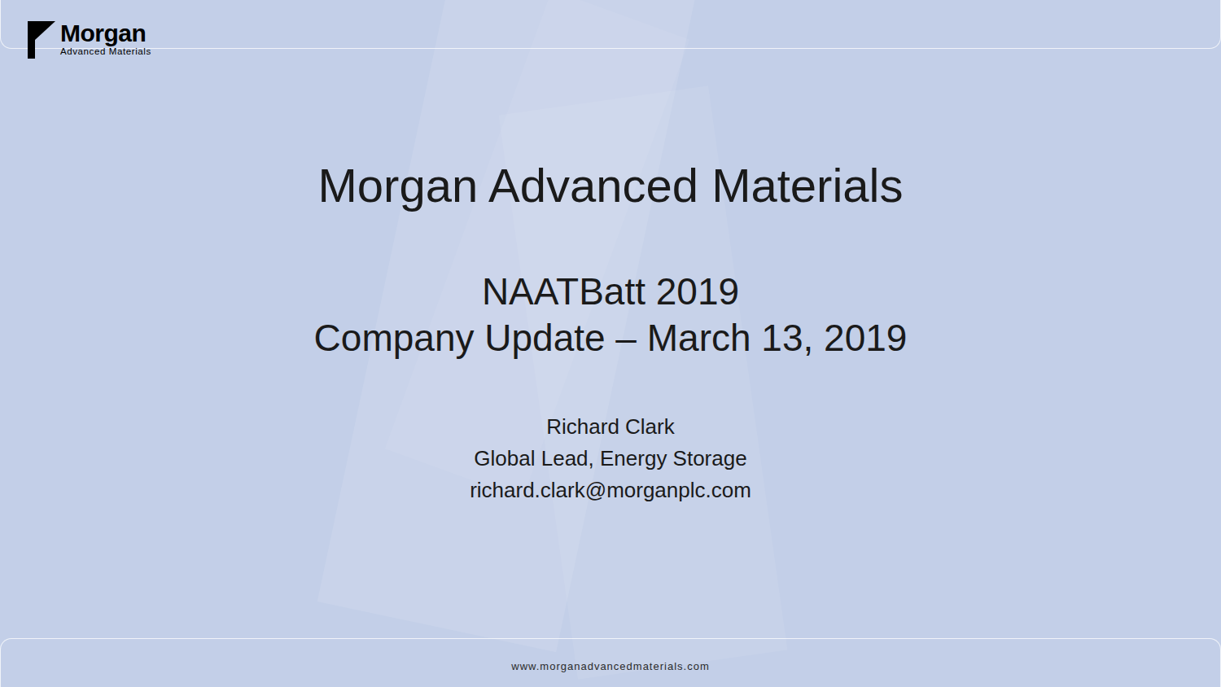Morgan Advanced Materials
Morgan Advanced Materials
NAATBatt 2019 Company Update – March 13, 2019
Richard Clark
Global Lead, Energy Storage
richard.clark@morganplc.com
www.morganadvancedmaterials.com